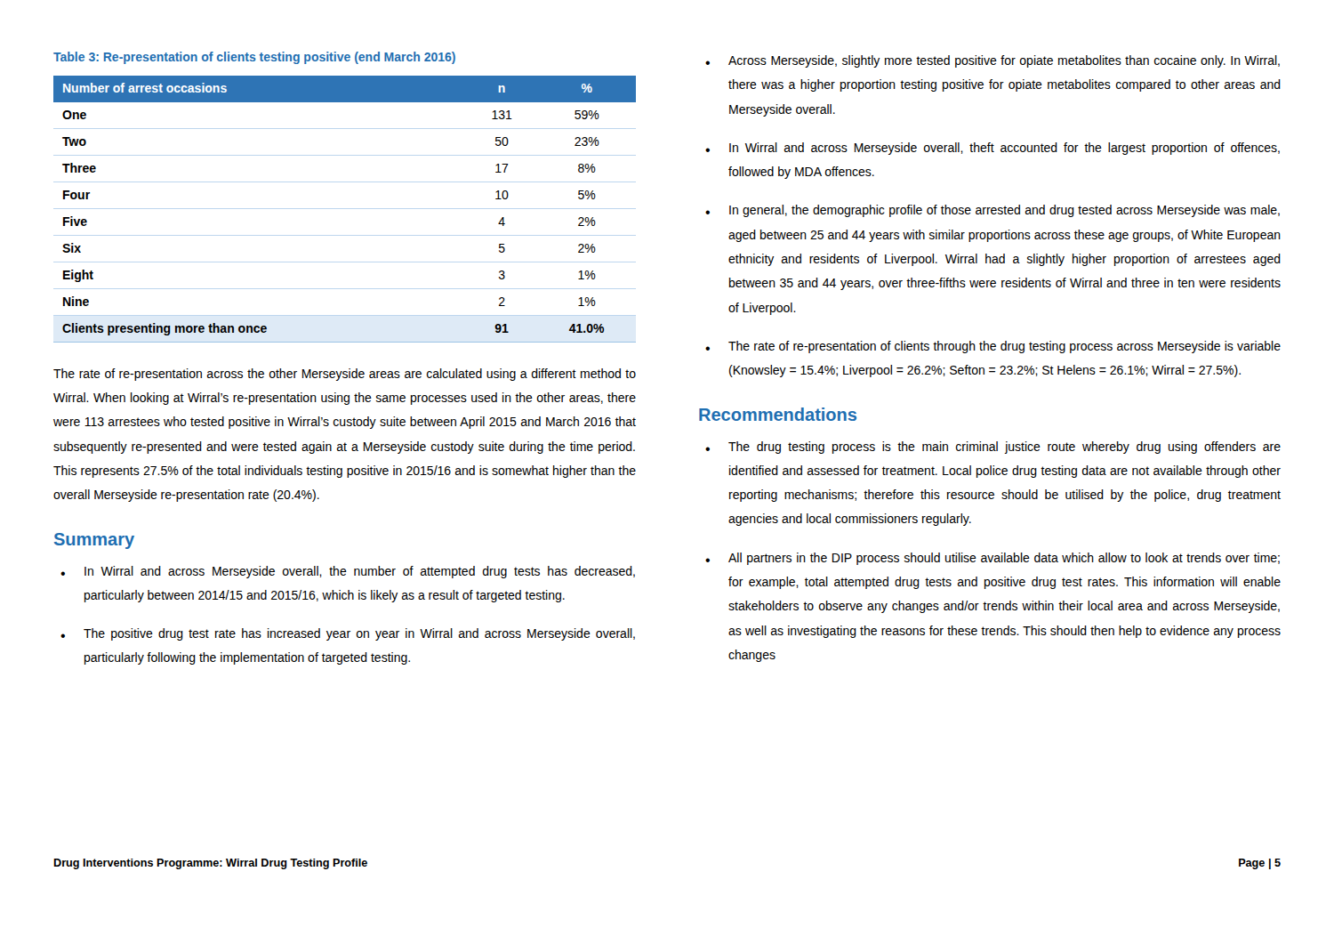Table 3: Re-presentation of clients testing positive (end March 2016)
| Number of arrest occasions | n | % |
| --- | --- | --- |
| One | 131 | 59% |
| Two | 50 | 23% |
| Three | 17 | 8% |
| Four | 10 | 5% |
| Five | 4 | 2% |
| Six | 5 | 2% |
| Eight | 3 | 1% |
| Nine | 2 | 1% |
| Clients presenting more than once | 91 | 41.0% |
The rate of re-presentation across the other Merseyside areas are calculated using a different method to Wirral. When looking at Wirral’s re-presentation using the same processes used in the other areas, there were 113 arrestees who tested positive in Wirral’s custody suite between April 2015 and March 2016 that subsequently re-presented and were tested again at a Merseyside custody suite during the time period. This represents 27.5% of the total individuals testing positive in 2015/16 and is somewhat higher than the overall Merseyside re-presentation rate (20.4%).
Summary
In Wirral and across Merseyside overall, the number of attempted drug tests has decreased, particularly between 2014/15 and 2015/16, which is likely as a result of targeted testing.
The positive drug test rate has increased year on year in Wirral and across Merseyside overall, particularly following the implementation of targeted testing.
Across Merseyside, slightly more tested positive for opiate metabolites than cocaine only. In Wirral, there was a higher proportion testing positive for opiate metabolites compared to other areas and Merseyside overall.
In Wirral and across Merseyside overall, theft accounted for the largest proportion of offences, followed by MDA offences.
In general, the demographic profile of those arrested and drug tested across Merseyside was male, aged between 25 and 44 years with similar proportions across these age groups, of White European ethnicity and residents of Liverpool. Wirral had a slightly higher proportion of arrestees aged between 35 and 44 years, over three-fifths were residents of Wirral and three in ten were residents of Liverpool.
The rate of re-presentation of clients through the drug testing process across Merseyside is variable (Knowsley = 15.4%; Liverpool = 26.2%; Sefton = 23.2%; St Helens = 26.1%; Wirral = 27.5%).
Recommendations
The drug testing process is the main criminal justice route whereby drug using offenders are identified and assessed for treatment. Local police drug testing data are not available through other reporting mechanisms; therefore this resource should be utilised by the police, drug treatment agencies and local commissioners regularly.
All partners in the DIP process should utilise available data which allow to look at trends over time; for example, total attempted drug tests and positive drug test rates. This information will enable stakeholders to observe any changes and/or trends within their local area and across Merseyside, as well as investigating the reasons for these trends. This should then help to evidence any process changes
Drug Interventions Programme: Wirral Drug Testing Profile Page | 5